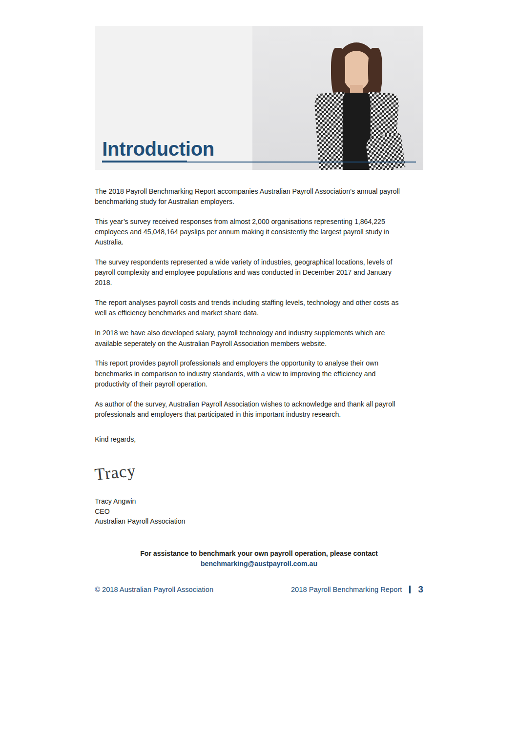Introduction
The 2018 Payroll Benchmarking Report accompanies Australian Payroll Association’s annual payroll benchmarking study for Australian employers.
This year’s survey received responses from almost 2,000 organisations representing 1,864,225 employees and 45,048,164 payslips per annum making it consistently the largest payroll study in Australia.
The survey respondents represented a wide variety of industries, geographical locations, levels of payroll complexity and employee populations and was conducted in December 2017 and January 2018.
The report analyses payroll costs and trends including staffing levels, technology and other costs as well as efficiency benchmarks and market share data.
In 2018 we have also developed salary, payroll technology and industry supplements which are available seperately on the Australian Payroll Association members website.
This report provides payroll professionals and employers the opportunity to analyse their own benchmarks in comparison to industry standards, with a view to improving the efficiency and productivity of their payroll operation.
As author of the survey, Australian Payroll Association wishes to acknowledge and thank all payroll professionals and employers that participated in this important industry research.
Kind regards,
Tracy
Tracy Angwin
CEO
Australian Payroll Association
For assistance to benchmark your own payroll operation, please contact
benchmarking@austpayroll.com.au
© 2018 Australian Payroll Association
2018 Payroll Benchmarking Report 3